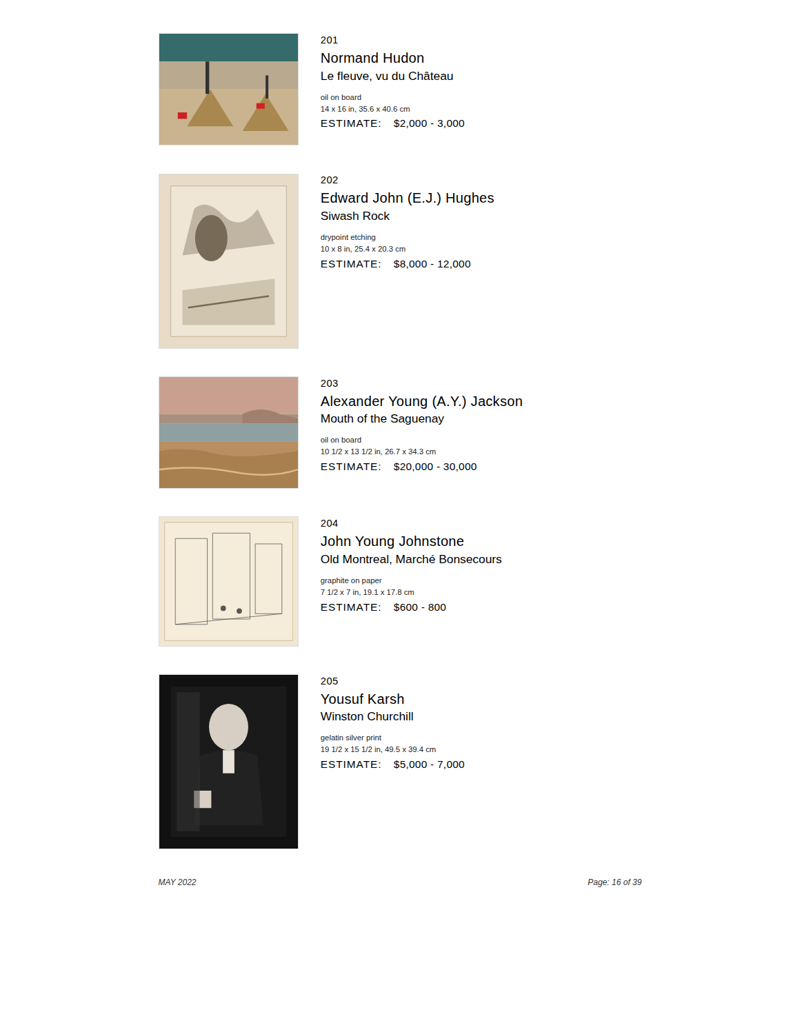201
Normand Hudon
Le fleuve, vu du Château
oil on board
14 x 16 in, 35.6 x 40.6 cm
ESTIMATE:$2,000 - 3,000
202
Edward John (E.J.) Hughes
Siwash Rock
drypoint etching
10 x 8 in, 25.4 x 20.3 cm
ESTIMATE:$8,000 - 12,000
203
Alexander Young (A.Y.) Jackson
Mouth of the Saguenay
oil on board
10 1/2 x 13 1/2 in, 26.7 x 34.3 cm
ESTIMATE:$20,000 - 30,000
204
John Young Johnstone
Old Montreal, Marché Bonsecours
graphite on paper
7 1/2 x 7 in, 19.1 x 17.8 cm
ESTIMATE:$600 - 800
205
Yousuf Karsh
Winston Churchill
gelatin silver print
19 1/2 x 15 1/2 in, 49.5 x 39.4 cm
ESTIMATE:$5,000 - 7,000
MAY 2022 Page: 16 of 39